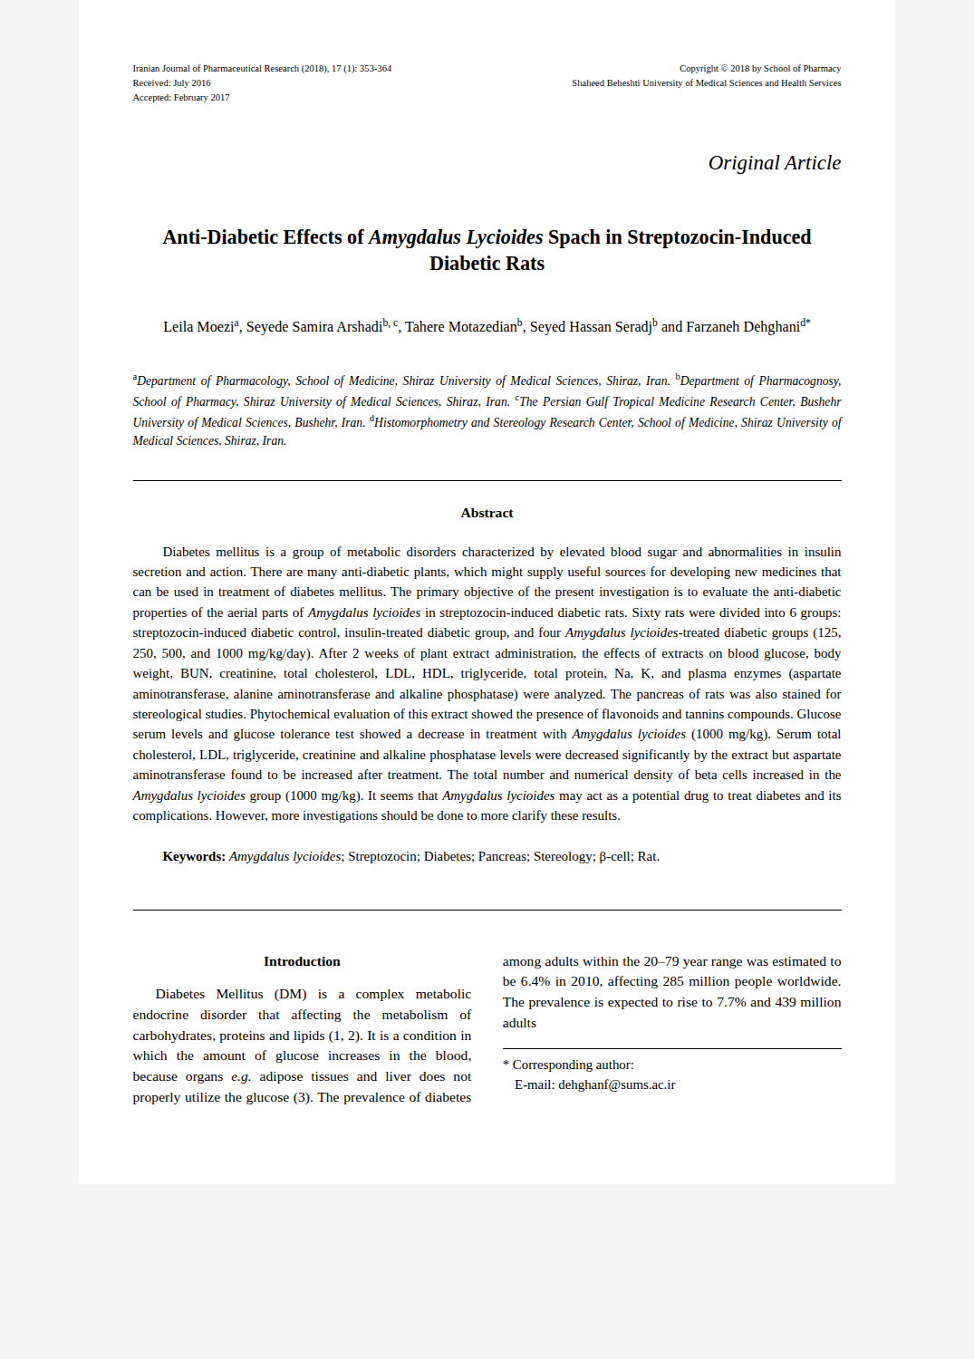Iranian Journal of Pharmaceutical Research (2018), 17 (1): 353-364
Received: July 2016
Accepted: February 2017
Copyright © 2018 by School of Pharmacy
Shaheed Beheshti University of Medical Sciences and Health Services
Original Article
Anti-Diabetic Effects of Amygdalus Lycioides Spach in Streptozocin-Induced Diabetic Rats
Leila Moezia, Seyede Samira Arshadib, c, Tahere Motazedianb, Seyed Hassan Seradjb and Farzaneh Dehghanid*
aDepartment of Pharmacology, School of Medicine, Shiraz University of Medical Sciences, Shiraz, Iran. bDepartment of Pharmacognosy, School of Pharmacy, Shiraz University of Medical Sciences, Shiraz, Iran. cThe Persian Gulf Tropical Medicine Research Center, Bushehr University of Medical Sciences, Bushehr, Iran. dHistomorphometry and Stereology Research Center, School of Medicine, Shiraz University of Medical Sciences, Shiraz, Iran.
Abstract
Diabetes mellitus is a group of metabolic disorders characterized by elevated blood sugar and abnormalities in insulin secretion and action. There are many anti-diabetic plants, which might supply useful sources for developing new medicines that can be used in treatment of diabetes mellitus. The primary objective of the present investigation is to evaluate the anti-diabetic properties of the aerial parts of Amygdalus lycioides in streptozocin-induced diabetic rats. Sixty rats were divided into 6 groups: streptozocin-induced diabetic control, insulin-treated diabetic group, and four Amygdalus lycioides-treated diabetic groups (125, 250, 500, and 1000 mg/kg/day). After 2 weeks of plant extract administration, the effects of extracts on blood glucose, body weight, BUN, creatinine, total cholesterol, LDL, HDL, triglyceride, total protein, Na, K, and plasma enzymes (aspartate aminotransferase, alanine aminotransferase and alkaline phosphatase) were analyzed. The pancreas of rats was also stained for stereological studies. Phytochemical evaluation of this extract showed the presence of flavonoids and tannins compounds. Glucose serum levels and glucose tolerance test showed a decrease in treatment with Amygdalus lycioides (1000 mg/kg). Serum total cholesterol, LDL, triglyceride, creatinine and alkaline phosphatase levels were decreased significantly by the extract but aspartate aminotransferase found to be increased after treatment. The total number and numerical density of beta cells increased in the Amygdalus lycioides group (1000 mg/kg). It seems that Amygdalus lycioides may act as a potential drug to treat diabetes and its complications. However, more investigations should be done to more clarify these results.
Keywords: Amygdalus lycioides; Streptozocin; Diabetes; Pancreas; Stereology; β-cell; Rat.
Introduction
Diabetes Mellitus (DM) is a complex metabolic endocrine disorder that affecting the metabolism of carbohydrates, proteins and lipids (1, 2). It is a condition in which the amount of glucose increases in the blood, because organs e.g. adipose tissues and liver does not properly utilize the glucose (3). The prevalence of diabetes among adults within the 20–79 year range was estimated to be 6.4% in 2010, affecting 285 million people worldwide. The prevalence is expected to rise to 7.7% and 439 million adults
* Corresponding author:
E-mail: dehghanf@sums.ac.ir